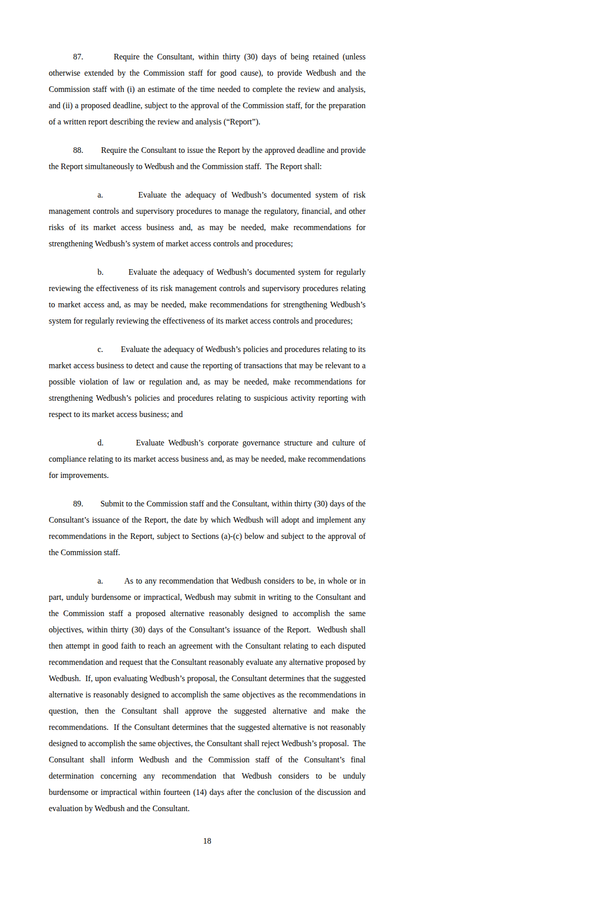87. Require the Consultant, within thirty (30) days of being retained (unless otherwise extended by the Commission staff for good cause), to provide Wedbush and the Commission staff with (i) an estimate of the time needed to complete the review and analysis, and (ii) a proposed deadline, subject to the approval of the Commission staff, for the preparation of a written report describing the review and analysis (“Report”).
88. Require the Consultant to issue the Report by the approved deadline and provide the Report simultaneously to Wedbush and the Commission staff. The Report shall:
a. Evaluate the adequacy of Wedbush’s documented system of risk management controls and supervisory procedures to manage the regulatory, financial, and other risks of its market access business and, as may be needed, make recommendations for strengthening Wedbush’s system of market access controls and procedures;
b. Evaluate the adequacy of Wedbush’s documented system for regularly reviewing the effectiveness of its risk management controls and supervisory procedures relating to market access and, as may be needed, make recommendations for strengthening Wedbush’s system for regularly reviewing the effectiveness of its market access controls and procedures;
c. Evaluate the adequacy of Wedbush’s policies and procedures relating to its market access business to detect and cause the reporting of transactions that may be relevant to a possible violation of law or regulation and, as may be needed, make recommendations for strengthening Wedbush’s policies and procedures relating to suspicious activity reporting with respect to its market access business; and
d. Evaluate Wedbush’s corporate governance structure and culture of compliance relating to its market access business and, as may be needed, make recommendations for improvements.
89. Submit to the Commission staff and the Consultant, within thirty (30) days of the Consultant’s issuance of the Report, the date by which Wedbush will adopt and implement any recommendations in the Report, subject to Sections (a)-(c) below and subject to the approval of the Commission staff.
a. As to any recommendation that Wedbush considers to be, in whole or in part, unduly burdensome or impractical, Wedbush may submit in writing to the Consultant and the Commission staff a proposed alternative reasonably designed to accomplish the same objectives, within thirty (30) days of the Consultant’s issuance of the Report. Wedbush shall then attempt in good faith to reach an agreement with the Consultant relating to each disputed recommendation and request that the Consultant reasonably evaluate any alternative proposed by Wedbush. If, upon evaluating Wedbush’s proposal, the Consultant determines that the suggested alternative is reasonably designed to accomplish the same objectives as the recommendations in question, then the Consultant shall approve the suggested alternative and make the recommendations. If the Consultant determines that the suggested alternative is not reasonably designed to accomplish the same objectives, the Consultant shall reject Wedbush’s proposal. The Consultant shall inform Wedbush and the Commission staff of the Consultant’s final determination concerning any recommendation that Wedbush considers to be unduly burdensome or impractical within fourteen (14) days after the conclusion of the discussion and evaluation by Wedbush and the Consultant.
18